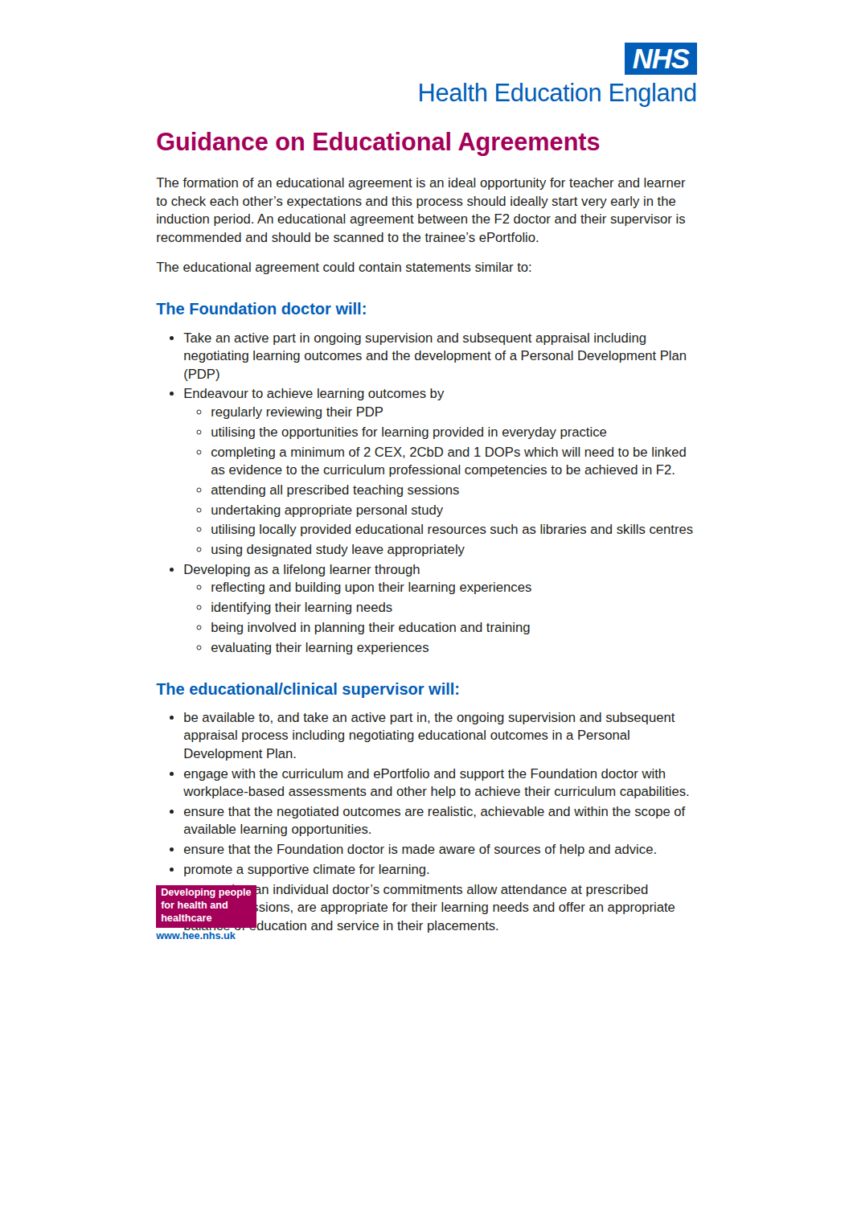NHS
Health Education England
Guidance on Educational Agreements
The formation of an educational agreement is an ideal opportunity for teacher and learner to check each other’s expectations and this process should ideally start very early in the induction period. An educational agreement between the F2 doctor and their supervisor is recommended and should be scanned to the trainee’s ePortfolio.
The educational agreement could contain statements similar to:
The Foundation doctor will:
Take an active part in ongoing supervision and subsequent appraisal including negotiating learning outcomes and the development of a Personal Development Plan (PDP)
Endeavour to achieve learning outcomes by
regularly reviewing their PDP
utilising the opportunities for learning provided in everyday practice
completing a minimum of 2 CEX, 2CbD and 1 DOPs which will need to be linked as evidence to the curriculum professional competencies to be achieved in F2.
attending all prescribed teaching sessions
undertaking appropriate personal study
utilising locally provided educational resources such as libraries and skills centres
using designated study leave appropriately
Developing as a lifelong learner through
reflecting and building upon their learning experiences
identifying their learning needs
being involved in planning their education and training
evaluating their learning experiences
The educational/clinical supervisor will:
be available to, and take an active part in, the ongoing supervision and subsequent appraisal process including negotiating educational outcomes in a Personal Development Plan.
engage with the curriculum and ePortfolio and support the Foundation doctor with workplace-based assessments and other help to achieve their curriculum capabilities.
ensure that the negotiated outcomes are realistic, achievable and within the scope of available learning opportunities.
ensure that the Foundation doctor is made aware of sources of help and advice.
promote a supportive climate for learning.
ensure that an individual doctor’s commitments allow attendance at prescribed teaching sessions, are appropriate for their learning needs and offer an appropriate balance of education and service in their placements.
Developing people
for health and
healthcare
www.hee.nhs.uk